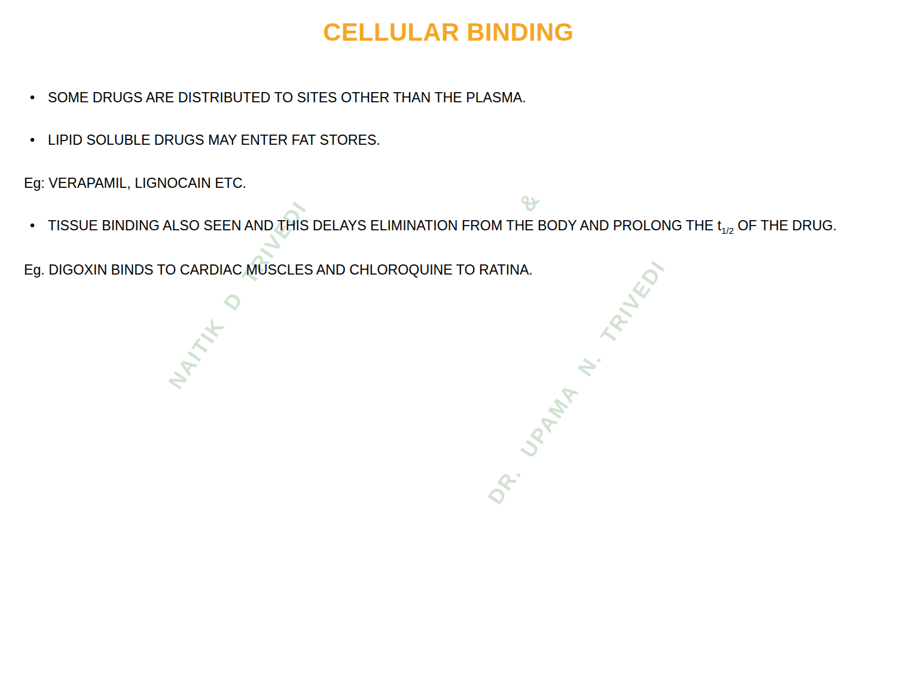NAITIK D TRIVEDI
&
DR. UPAMA N. TRIVEDI
CELLULAR BINDING
SOME DRUGS ARE DISTRIBUTED TO SITES OTHER THAN THE PLASMA.
LIPID SOLUBLE DRUGS MAY ENTER FAT STORES.
Eg: VERAPAMIL, LIGNOCAIN ETC.
TISSUE BINDING ALSO SEEN AND THIS DELAYS ELIMINATION FROM THE BODY AND PROLONG THE t1/2 OF THE DRUG.
Eg. DIGOXIN BINDS TO CARDIAC MUSCLES AND CHLOROQUINE TO RATINA.